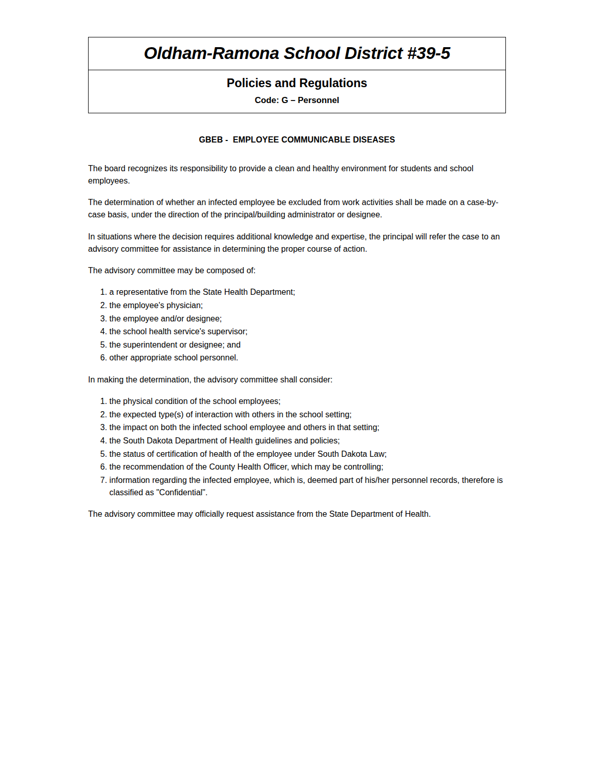Oldham-Ramona School District #39-5
Policies and Regulations
Code: G – Personnel
GBEB - EMPLOYEE COMMUNICABLE DISEASES
The board recognizes its responsibility to provide a clean and healthy environment for students and school employees.
The determination of whether an infected employee be excluded from work activities shall be made on a case-by-case basis, under the direction of the principal/building administrator or designee.
In situations where the decision requires additional knowledge and expertise, the principal will refer the case to an advisory committee for assistance in determining the proper course of action.
The advisory committee may be composed of:
a representative from the State Health Department;
the employee's physician;
the employee and/or designee;
the school health service's supervisor;
the superintendent or designee; and
other appropriate school personnel.
In making the determination, the advisory committee shall consider:
the physical condition of the school employees;
the expected type(s) of interaction with others in the school setting;
the impact on both the infected school employee and others in that setting;
the South Dakota Department of Health guidelines and policies;
the status of certification of health of the employee under South Dakota Law;
the recommendation of the County Health Officer, which may be controlling;
information regarding the infected employee, which is, deemed part of his/her personnel records, therefore is classified as "Confidential".
The advisory committee may officially request assistance from the State Department of Health.